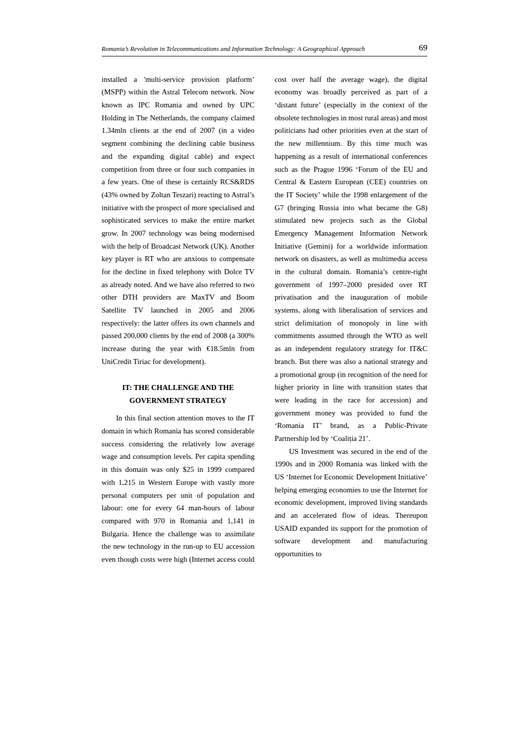Romania’s Revolution in Telecommunications and Information Technology: A Geographical Approach
69
installed a 'multi-service provision platform’ (MSPP) within the Astral Telecom network. Now known as IPC Romania and owned by UPC Holding in The Netherlands, the company claimed 1.34mln clients at the end of 2007 (in a video segment combining the declining cable business and the expanding digital cable) and expect competition from three or four such companies in a few years. One of these is certainly RCS&RDS (43% owned by Zoltan Teszari) reacting to Astral’s initiative with the prospect of more specialised and sophisticated services to make the entire market grow. In 2007 technology was being modernised with the help of Broadcast Network (UK). Another key player is RT who are anxious to compensate for the decline in fixed telephony with Dolce TV as already noted. And we have also referred to two other DTH providers are MaxTV and Boom Satellite TV launched in 2005 and 2006 respectively: the latter offers its own channels and passed 200,000 clients by the end of 2008 (a 300% increase during the year with €18.5mln from UniCredit Tiriac for development).
IT: THE CHALLENGE AND THE GOVERNMENT STRATEGY
In this final section attention moves to the IT domain in which Romania has scored considerable success considering the relatively low average wage and consumption levels. Per capita spending in this domain was only $25 in 1999 compared with 1,215 in Western Europe with vastly more personal computers per unit of population and labour: one for every 64 man-hours of labour compared with 970 in Romania and 1,141 in Bulgaria. Hence the challenge was to assimilate the new technology in the run-up to EU accession even though costs were high (Internet access could cost over half the average wage), the digital economy was broadly perceived as part of a ‘distant future’ (especially in the context of the obsolete technologies in most rural areas) and most politicians had other priorities even at the start of the new millennium. By this time much was happening as a result of international conferences such as the Prague 1996 ‘Forum of the EU and Central & Eastern European (CEE) countries on the IT Society’ while the 1998 enlargement of the G7 (bringing Russia into what became the G8) stimulated new projects such as the Global Emergency Management Information Network Initiative (Gemini) for a worldwide information network on disasters, as well as multimedia access in the cultural domain. Romania’s centre-right government of 1997–2000 presided over RT privatisation and the inauguration of mobile systems, along with liberalisation of services and strict delimitation of monopoly in line with commitments assumed through the WTO as well as an independent regulatory strategy for IT&C branch. But there was also a national strategy and a promotional group (in recognition of the need for higher priority in line with transition states that were leading in the race for accession) and government money was provided to fund the ‘Romania IT’ brand, as a Public-Private Partnership led by ‘Coaliția 21’.
US Investment was secured in the end of the 1990s and in 2000 Romania was linked with the US ‘Internet for Economic Development Initiative’ helping emerging economies to use the Internet for economic development, improved living standards and an accelerated flow of ideas. Thereupon USAID expanded its support for the promotion of software development and manufacturing opportunities to